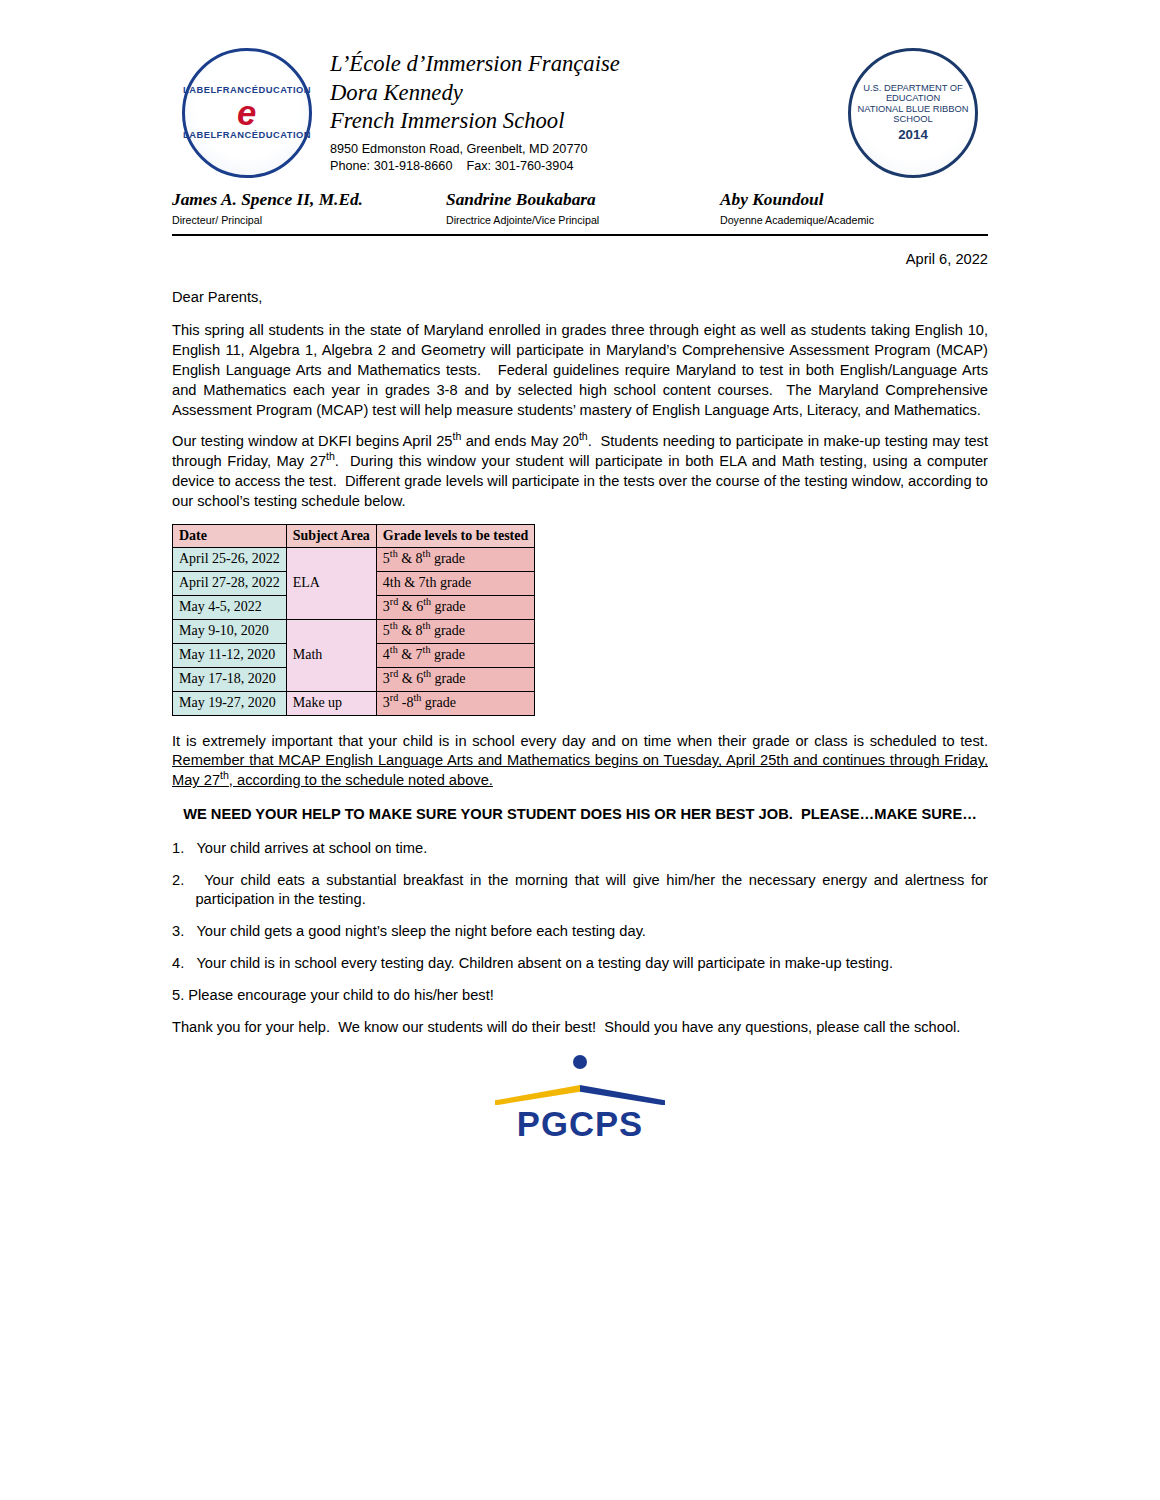LABELFRANCÉDUCATION e LABELFRANCÉDUCATION
L’École d’Immersion Française
Dora Kennedy
French Immersion School
8950 Edmonston Road, Greenbelt, MD 20770
Phone: 301-918-8660 Fax: 301-760-3904
U.S. DEPARTMENT OF EDUCATION
NATIONAL BLUE RIBBON SCHOOL 2014
James A. Spence II, M.Ed.
Directeur/ Principal
Sandrine Boukabara
Directrice Adjointe/Vice Principal
Aby Koundoul
Doyenne Academique/Academic
April 6, 2022
Dear Parents,
This spring all students in the state of Maryland enrolled in grades three through eight as well as students taking English 10, English 11, Algebra 1, Algebra 2 and Geometry will participate in Maryland’s Comprehensive Assessment Program (MCAP) English Language Arts and Mathematics tests. Federal guidelines require Maryland to test in both English/Language Arts and Mathematics each year in grades 3-8 and by selected high school content courses. The Maryland Comprehensive Assessment Program (MCAP) test will help measure students’ mastery of English Language Arts, Literacy, and Mathematics.
Our testing window at DKFI begins April 25th and ends May 20th. Students needing to participate in make-up testing may test through Friday, May 27th. During this window your student will participate in both ELA and Math testing, using a computer device to access the test. Different grade levels will participate in the tests over the course of the testing window, according to our school’s testing schedule below.
| Date | Subject Area | Grade levels to be tested |
| --- | --- | --- |
| April 25-26, 2022 | ELA | 5 th & 8 th grade |
| April 27-28, 2022 | 4th & 7th grade |
| May 4-5, 2022 | 3 rd & 6 th grade |
| May 9-10, 2020 | Math | 5 th & 8 th grade |
| May 11-12, 2020 | 4 th & 7 th grade |
| May 17-18, 2020 | 3 rd & 6 th grade |
| May 19-27, 2020 | Make up | 3 rd -8 th grade |
It is extremely important that your child is in school every day and on time when their grade or class is scheduled to test. Remember that MCAP English Language Arts and Mathematics begins on Tuesday, April 25th and continues through Friday, May 27th, according to the schedule noted above.
WE NEED YOUR HELP TO MAKE SURE YOUR STUDENT DOES HIS OR HER BEST JOB. PLEASE…MAKE SURE…
1. Your child arrives at school on time.
2. Your child eats a substantial breakfast in the morning that will give him/her the necessary energy and alertness for participation in the testing.
3. Your child gets a good night’s sleep the night before each testing day.
4. Your child is in school every testing day. Children absent on a testing day will participate in make-up testing.
5. Please encourage your child to do his/her best!
Thank you for your help. We know our students will do their best! Should you have any questions, please call the school.
PGCPS